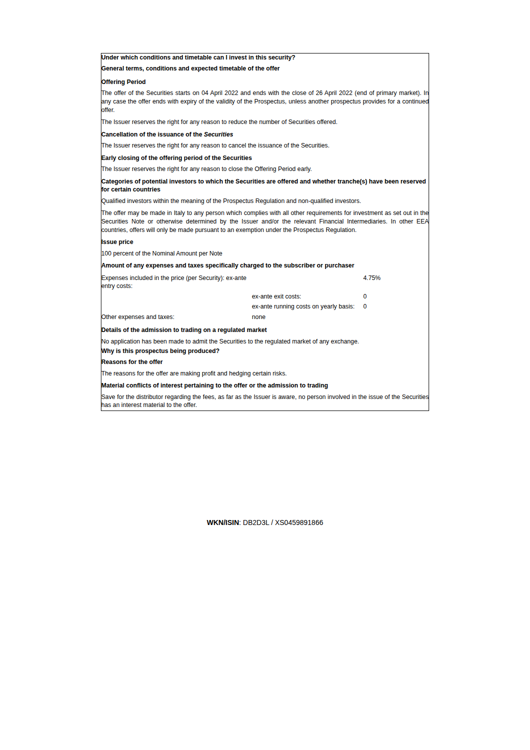| Under which conditions and timetable can I invest in this security? |
| General terms, conditions and expected timetable of the offer Offering Period The offer of the Securities starts on 04 April 2022 and ends with the close of 26 April 2022 (end of primary market). In any case the offer ends with expiry of the validity of the Prospectus, unless another prospectus provides for a continued offer. The Issuer reserves the right for any reason to reduce the number of Securities offered. Cancellation of the issuance of the Securities The Issuer reserves the right for any reason to cancel the issuance of the Securities. Early closing of the offering period of the Securities The Issuer reserves the right for any reason to close the Offering Period early. Categories of potential investors to which the Securities are offered and whether tranche(s) have been reserved for certain countries Qualified investors within the meaning of the Prospectus Regulation and non-qualified investors. The offer may be made in Italy to any person which complies with all other requirements for investment as set out in the Securities Note or otherwise determined by the Issuer and/or the relevant Financial Intermediaries. In other EEA countries, offers will only be made pursuant to an exemption under the Prospectus Regulation. Issue price 100 percent of the Nominal Amount per Note Amount of any expenses and taxes specifically charged to the subscriber or purchaser / Expenses included in the price (per Security): ex-ante entry costs: / / 4.75% / / / ex-ante exit costs: / 0 / / / ex-ante running costs on yearly basis: / 0 / / Other expenses and taxes: / none / / Details of the admission to trading on a regulated market No application has been made to admit the Securities to the regulated market of any exchange. |
| Why is this prospectus being produced? |
| Reasons for the offer The reasons for the offer are making profit and hedging certain risks. Material conflicts of interest pertaining to the offer or the admission to trading Save for the distributor regarding the fees, as far as the Issuer is aware, no person involved in the issue of the Securities has an interest material to the offer. |
WKN/ISIN: DB2D3L / XS0459891866